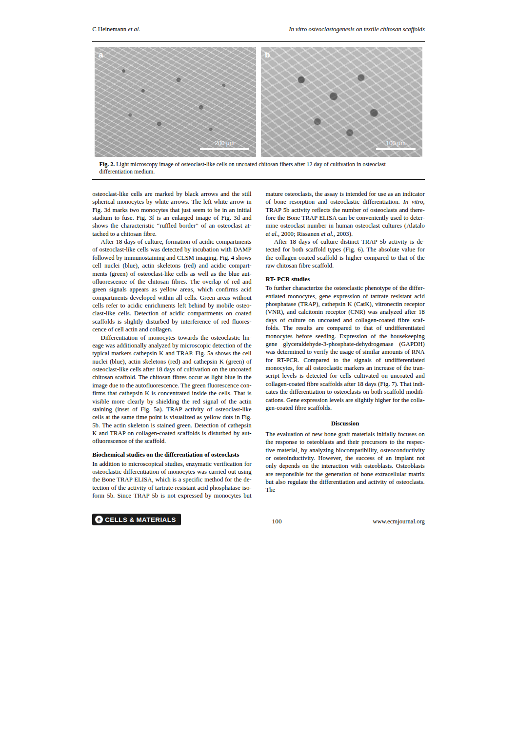C Heinemann et al.
In vitro osteoclastogenesis on textile chitosan scaffolds
a
200 µm
b
100 µm
Fig. 2. Light microscopy image of osteoclast-like cells on uncoated chitosan fibers after 12 day of cultivation in osteoclast differentiation medium.
osteoclast-like cells are marked by black arrows and the still spherical monocytes by white arrows. The left white arrow in Fig. 3d marks two monocytes that just seem to be in an initial stadium to fuse. Fig. 3f is an enlarged image of Fig. 3d and shows the characteristic “ruffled border” of an osteoclast attached to a chitosan fibre.
After 18 days of culture, formation of acidic compartments of osteoclast-like cells was detected by incubation with DAMP followed by immunostaining and CLSM imaging. Fig. 4 shows cell nuclei (blue), actin skeletons (red) and acidic compartments (green) of osteoclast-like cells as well as the blue autofluorescence of the chitosan fibres. The overlap of red and green signals appears as yellow areas, which confirms acid compartments developed within all cells. Green areas without cells refer to acidic enrichments left behind by mobile osteoclast-like cells. Detection of acidic compartments on coated scaffolds is slightly disturbed by interference of red fluorescence of cell actin and collagen.
Differentiation of monocytes towards the osteoclastic lineage was additionally analyzed by microscopic detection of the typical markers cathepsin K and TRAP. Fig. 5a shows the cell nuclei (blue), actin skeletons (red) and cathepsin K (green) of osteoclast-like cells after 18 days of cultivation on the uncoated chitosan scaffold. The chitosan fibres occur as light blue in the image due to the autofluorescence. The green fluorescence confirms that cathepsin K is concentrated inside the cells. That is visible more clearly by shielding the red signal of the actin staining (inset of Fig. 5a). TRAP activity of osteoclast-like cells at the same time point is visualized as yellow dots in Fig. 5b. The actin skeleton is stained green. Detection of cathepsin K and TRAP on collagen-coated scaffolds is disturbed by autofluorescence of the scaffold.
Biochemical studies on the differentiation of osteoclasts
In addition to microscopical studies, enzymatic verification for osteoclastic differentiation of monocytes was carried out using the Bone TRAP ELISA, which is a specific method for the detection of the activity of tartrate-resistant acid phosphatase isoform 5b. Since TRAP 5b is not expressed by monocytes but mature osteoclasts, the assay is intended for use as an indicator of bone resorption and osteoclastic differentiation. In vitro, TRAP 5b activity reflects the number of osteoclasts and therefore the Bone TRAP ELISA can be conveniently used to determine osteoclast number in human osteoclast cultures (Alatalo et al., 2000; Rissanen et al., 2003).
After 18 days of culture distinct TRAP 5b activity is detected for both scaffold types (Fig. 6). The absolute value for the collagen-coated scaffold is higher compared to that of the raw chitosan fibre scaffold.
RT- PCR studies
To further characterize the osteoclastic phenotype of the differentiated monocytes, gene expression of tartrate resistant acid phosphatase (TRAP), cathepsin K (CatK), vitronectin receptor (VNR), and calcitonin receptor (CNR) was analyzed after 18 days of culture on uncoated and collagen-coated fibre scaffolds. The results are compared to that of undifferentiated monocytes before seeding. Expression of the housekeeping gene glyceraldehyde-3-phosphate-dehydrogenase (GAPDH) was determined to verify the usage of similar amounts of RNA for RT-PCR. Compared to the signals of undifferentiated monocytes, for all osteoclastic markers an increase of the transcript levels is detected for cells cultivated on uncoated and collagen-coated fibre scaffolds after 18 days (Fig. 7). That indicates the differentiation to osteoclasts on both scaffold modifications. Gene expression levels are slightly higher for the collagen-coated fibre scaffolds.
Discussion
The evaluation of new bone graft materials initially focuses on the response to osteoblasts and their precursors to the respective material, by analyzing biocompatibility, osteoconductivity or osteoinductivity. However, the success of an implant not only depends on the interaction with osteoblasts. Osteoblasts are responsible for the generation of bone extracellular matrix but also regulate the differentiation and activity of osteoclasts. The
eCELLS&MATERIALS
100
www.ecmjournal.org